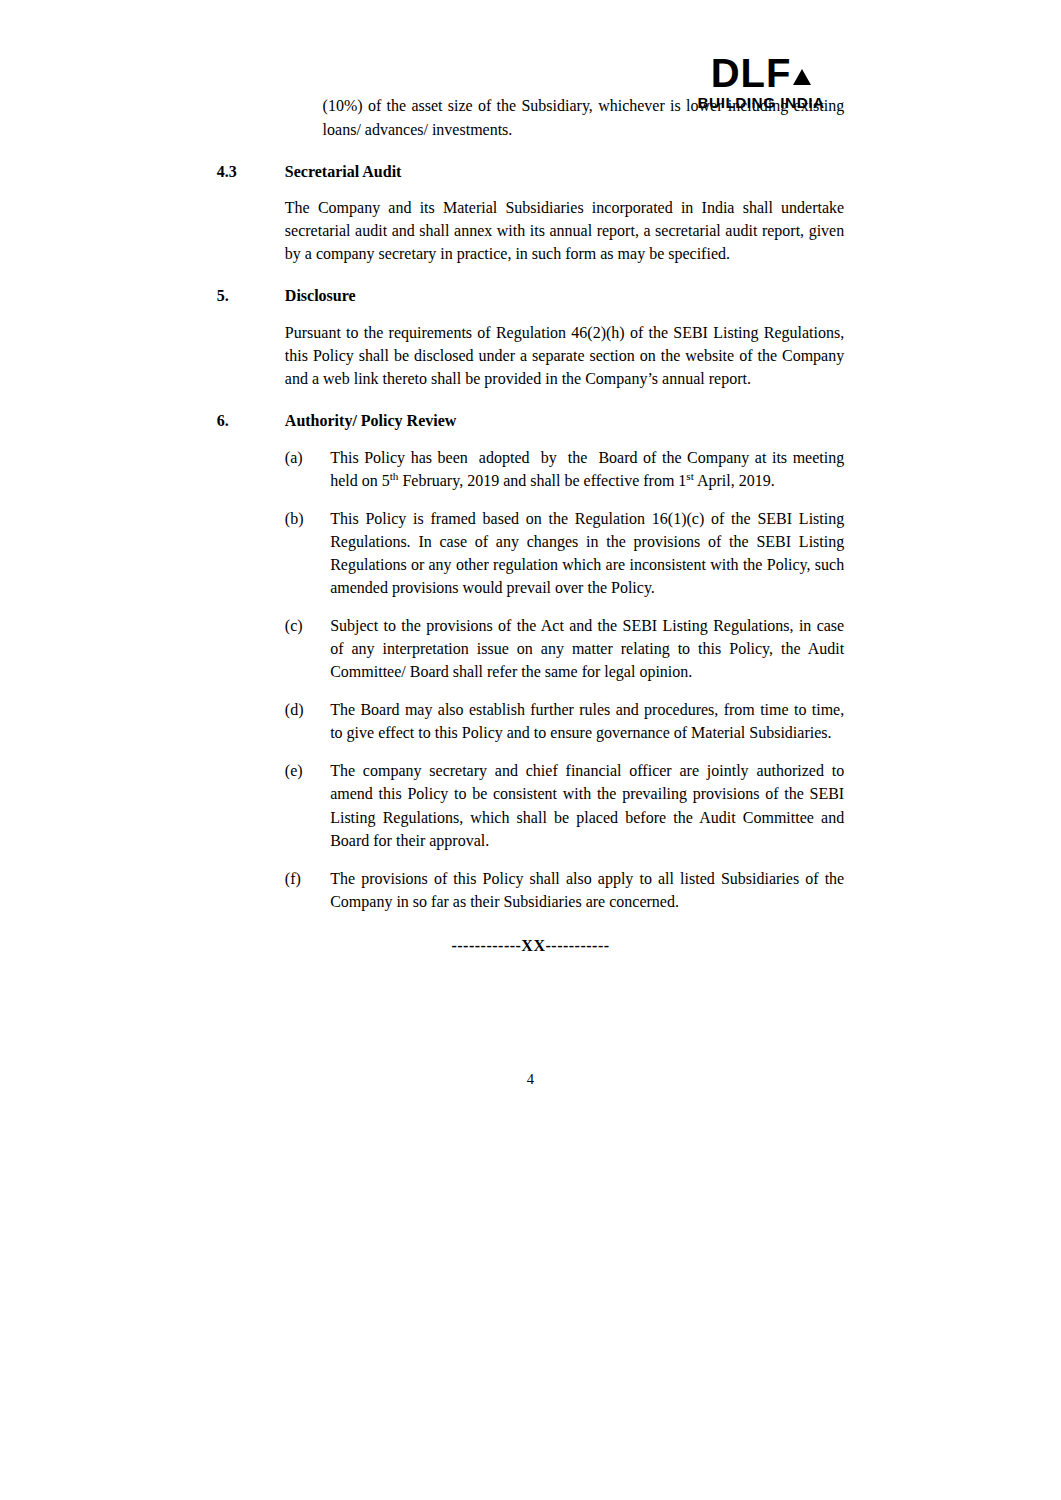DLF
BUILDING INDIA
(10%) of the asset size of the Subsidiary, whichever is lower including existing loans/ advances/ investments.
4.3
Secretarial Audit
The Company and its Material Subsidiaries incorporated in India shall undertake secretarial audit and shall annex with its annual report, a secretarial audit report, given by a company secretary in practice, in such form as may be specified.
5.
Disclosure
Pursuant to the requirements of Regulation 46(2)(h) of the SEBI Listing Regulations, this Policy shall be disclosed under a separate section on the website of the Company and a web link thereto shall be provided in the Company’s annual report.
6.
Authority/ Policy Review
(a) This Policy has been adopted by the Board of the Company at its meeting held on 5th February, 2019 and shall be effective from 1st April, 2019.
(b) This Policy is framed based on the Regulation 16(1)(c) of the SEBI Listing Regulations. In case of any changes in the provisions of the SEBI Listing Regulations or any other regulation which are inconsistent with the Policy, such amended provisions would prevail over the Policy.
(c) Subject to the provisions of the Act and the SEBI Listing Regulations, in case of any interpretation issue on any matter relating to this Policy, the Audit Committee/ Board shall refer the same for legal opinion.
(d) The Board may also establish further rules and procedures, from time to time, to give effect to this Policy and to ensure governance of Material Subsidiaries.
(e) The company secretary and chief financial officer are jointly authorized to amend this Policy to be consistent with the prevailing provisions of the SEBI Listing Regulations, which shall be placed before the Audit Committee and Board for their approval.
(f) The provisions of this Policy shall also apply to all listed Subsidiaries of the Company in so far as their Subsidiaries are concerned.
------------XX-----------
4